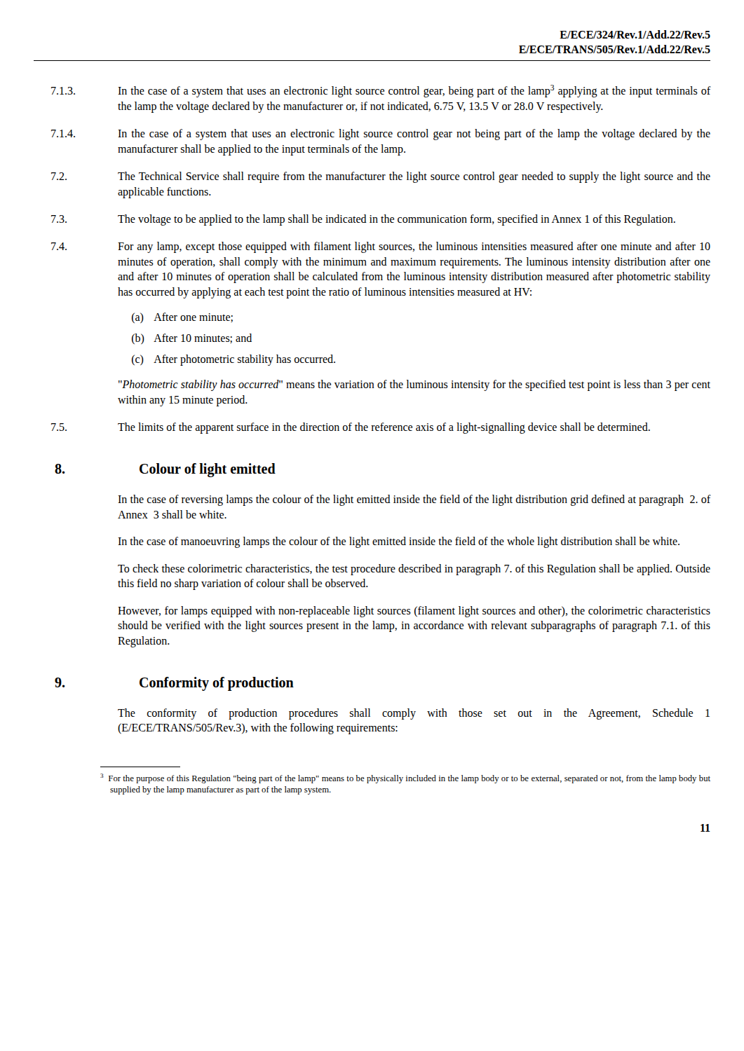E/ECE/324/Rev.1/Add.22/Rev.5
E/ECE/TRANS/505/Rev.1/Add.22/Rev.5
7.1.3.
In the case of a system that uses an electronic light source control gear, being part of the lamp3 applying at the input terminals of the lamp the voltage declared by the manufacturer or, if not indicated, 6.75 V, 13.5 V or 28.0 V respectively.
7.1.4.
In the case of a system that uses an electronic light source control gear not being part of the lamp the voltage declared by the manufacturer shall be applied to the input terminals of the lamp.
7.2.
The Technical Service shall require from the manufacturer the light source control gear needed to supply the light source and the applicable functions.
7.3.
The voltage to be applied to the lamp shall be indicated in the communication form, specified in Annex 1 of this Regulation.
7.4.
For any lamp, except those equipped with filament light sources, the luminous intensities measured after one minute and after 10 minutes of operation, shall comply with the minimum and maximum requirements. The luminous intensity distribution after one and after 10 minutes of operation shall be calculated from the luminous intensity distribution measured after photometric stability has occurred by applying at each test point the ratio of luminous intensities measured at HV:
(a) After one minute;
(b) After 10 minutes; and
(c) After photometric stability has occurred.
"Photometric stability has occurred" means the variation of the luminous intensity for the specified test point is less than 3 per cent within any 15 minute period.
7.5.
The limits of the apparent surface in the direction of the reference axis of a light-signalling device shall be determined.
8.
Colour of light emitted
In the case of reversing lamps the colour of the light emitted inside the field of the light distribution grid defined at paragraph 2. of Annex 3 shall be white.
In the case of manoeuvring lamps the colour of the light emitted inside the field of the whole light distribution shall be white.
To check these colorimetric characteristics, the test procedure described in paragraph 7. of this Regulation shall be applied. Outside this field no sharp variation of colour shall be observed.
However, for lamps equipped with non-replaceable light sources (filament light sources and other), the colorimetric characteristics should be verified with the light sources present in the lamp, in accordance with relevant subparagraphs of paragraph 7.1. of this Regulation.
9.
Conformity of production
The conformity of production procedures shall comply with those set out in the Agreement, Schedule 1 (E/ECE/TRANS/505/Rev.3), with the following requirements:
3 For the purpose of this Regulation "being part of the lamp" means to be physically included in the lamp body or to be external, separated or not, from the lamp body but supplied by the lamp manufacturer as part of the lamp system.
11